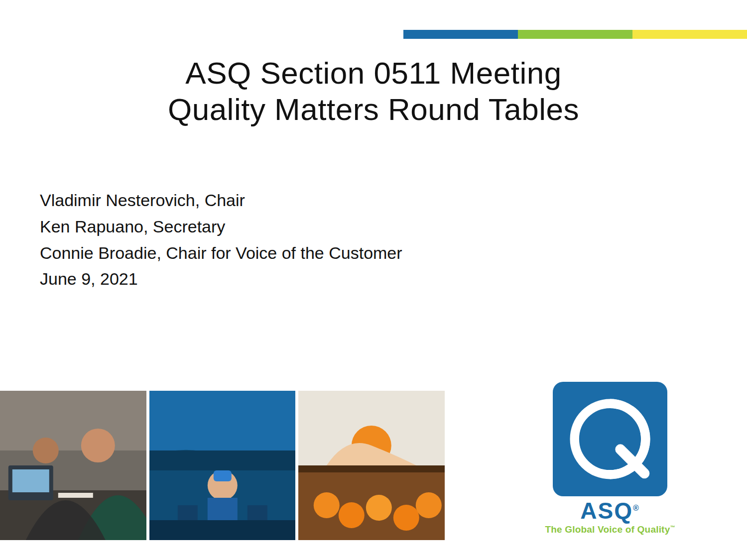ASQ Section 0511 Meeting Quality Matters Round Tables
Vladimir Nesterovich, Chair
Ken Rapuano, Secretary
Connie Broadie, Chair for Voice of the Customer
June 9, 2021
ASQ®
The Global Voice of Quality™